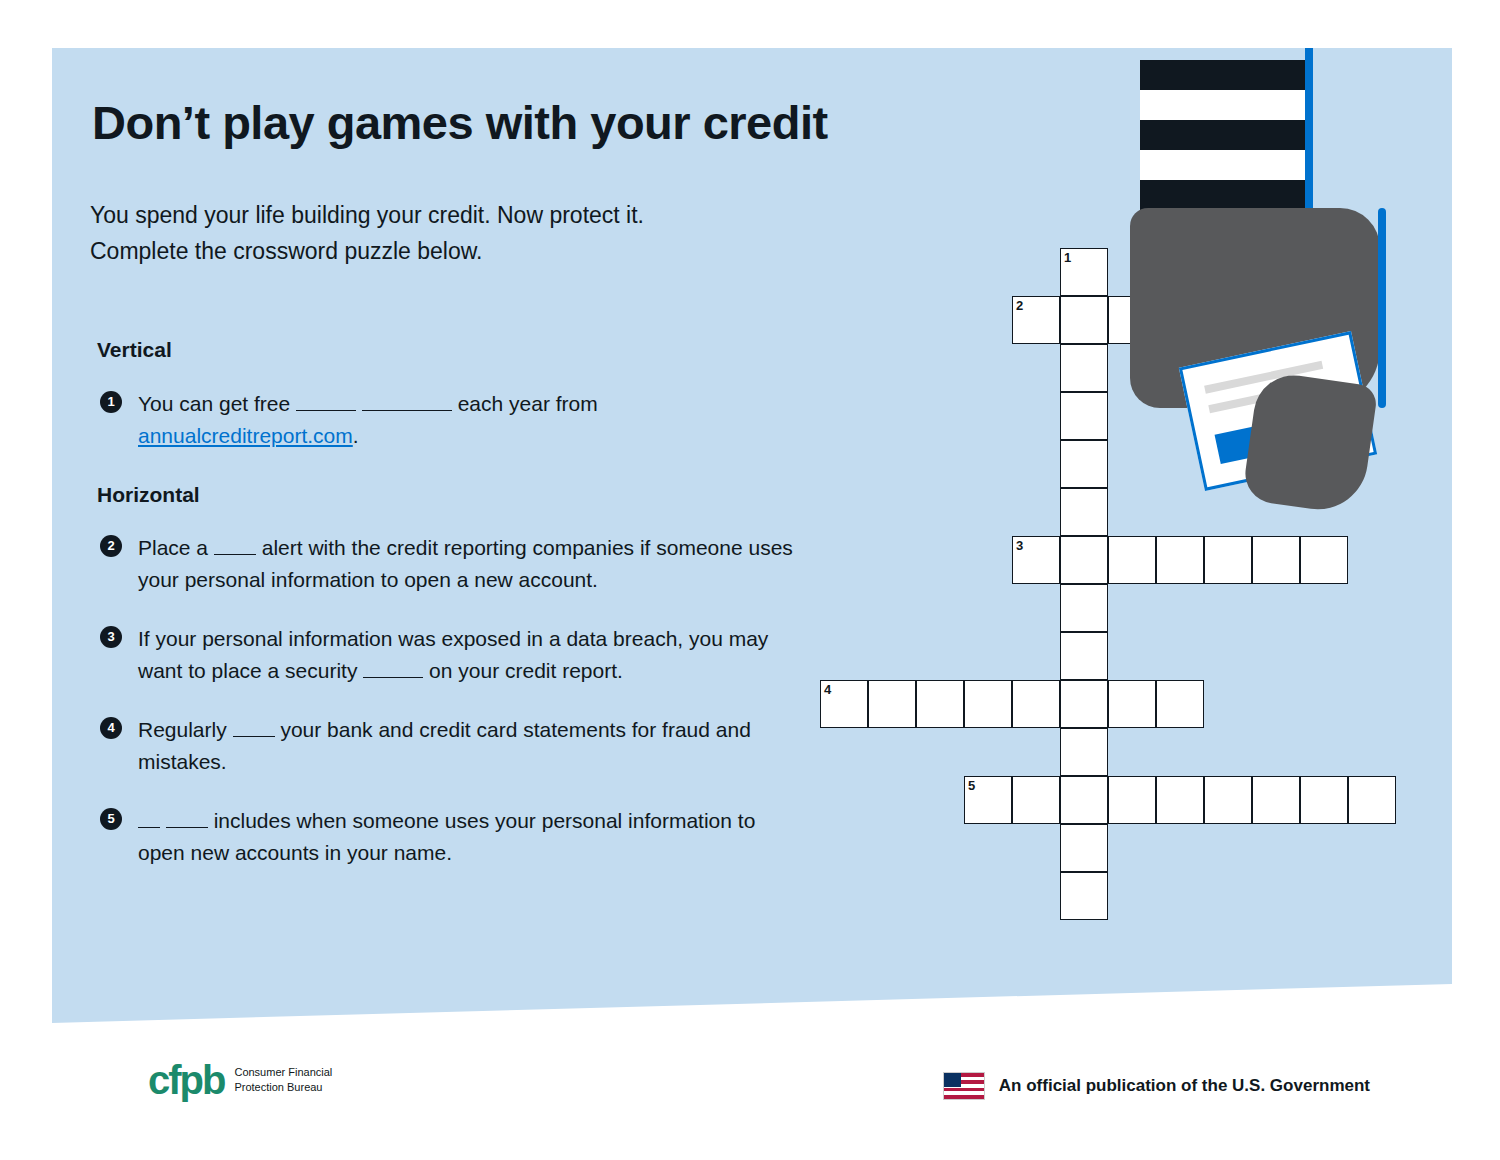Don’t play games with your credit
You spend your life building your credit. Now protect it.
Complete the crossword puzzle below.
Vertical
1 You can get free each year from annualcreditreport.com.
Horizontal
2 Place a alert with the credit reporting companies if someone uses your personal information to open a new account.
3 If your personal information was exposed in a data breach, you may want to place a security on your credit report.
4 Regularly your bank and credit card statements for fraud and mistakes.
5 includes when someone uses your personal information to open new accounts in your name.
1
2
3
4
5
cfpb Consumer Financial
Protection Bureau
An official publication of the U.S. Government